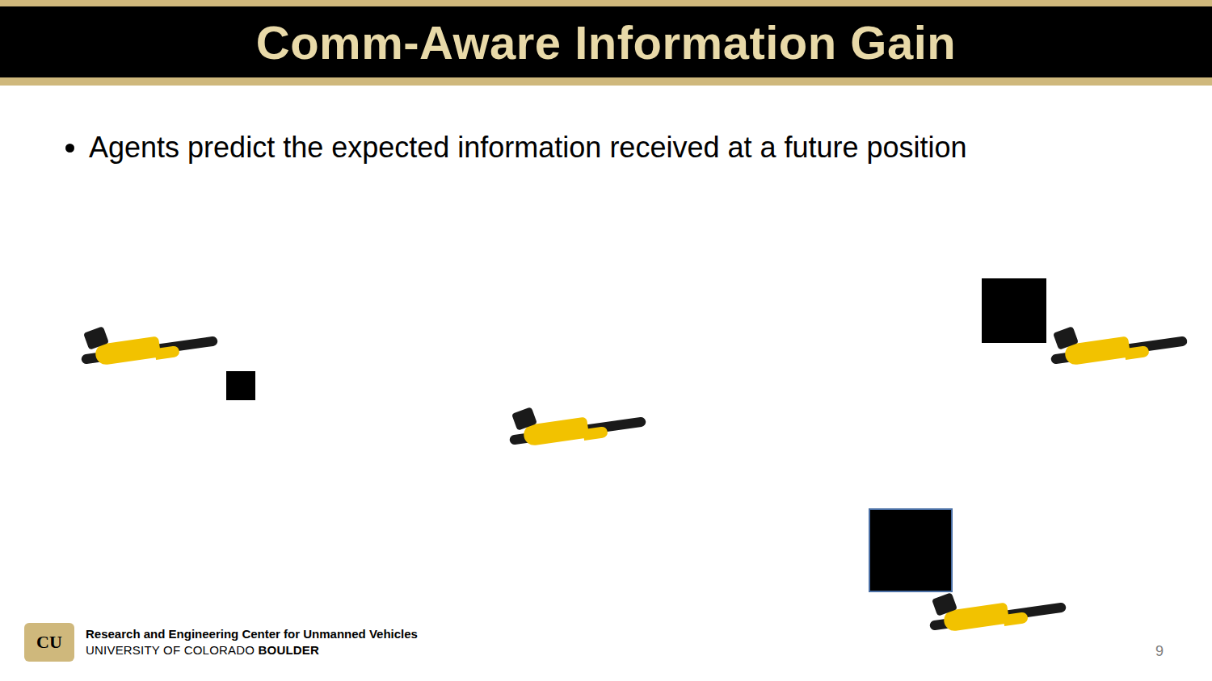Comm-Aware Information Gain
Agents predict the expected information received at a future position
Research and Engineering Center for Unmanned Vehicles
UNIVERSITY OF COLORADO BOULDER
9